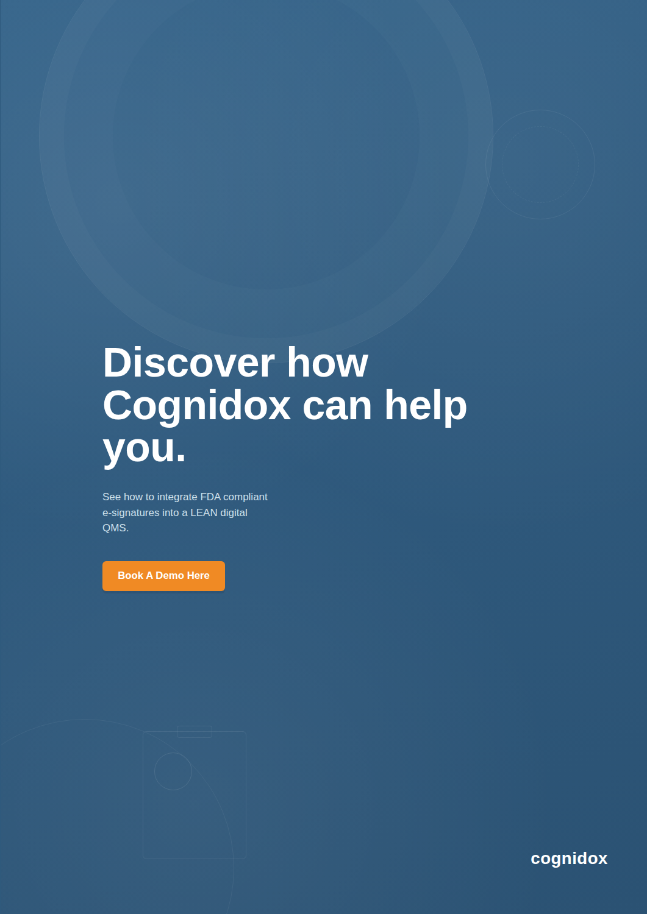Discover how Cognidox can help you.
See how to integrate FDA compliant e-signatures into a LEAN digital QMS.
Book A Demo Here
cognidox